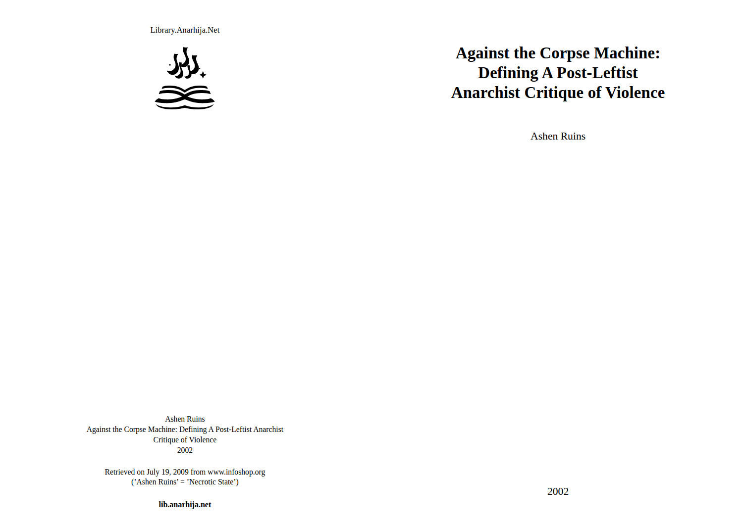Library.Anarhija.Net
Ashen Ruins
Against the Corpse Machine: Defining A Post-Leftist Anarchist
Critique of Violence
2002
Retrieved on July 19, 2009 from www.infoshop.org
(’Ashen Ruins’ = ’Necrotic State’)
lib.anarhija.net
Against the Corpse Machine:
Defining A Post-Leftist
Anarchist Critique of Violence
Ashen Ruins
2002